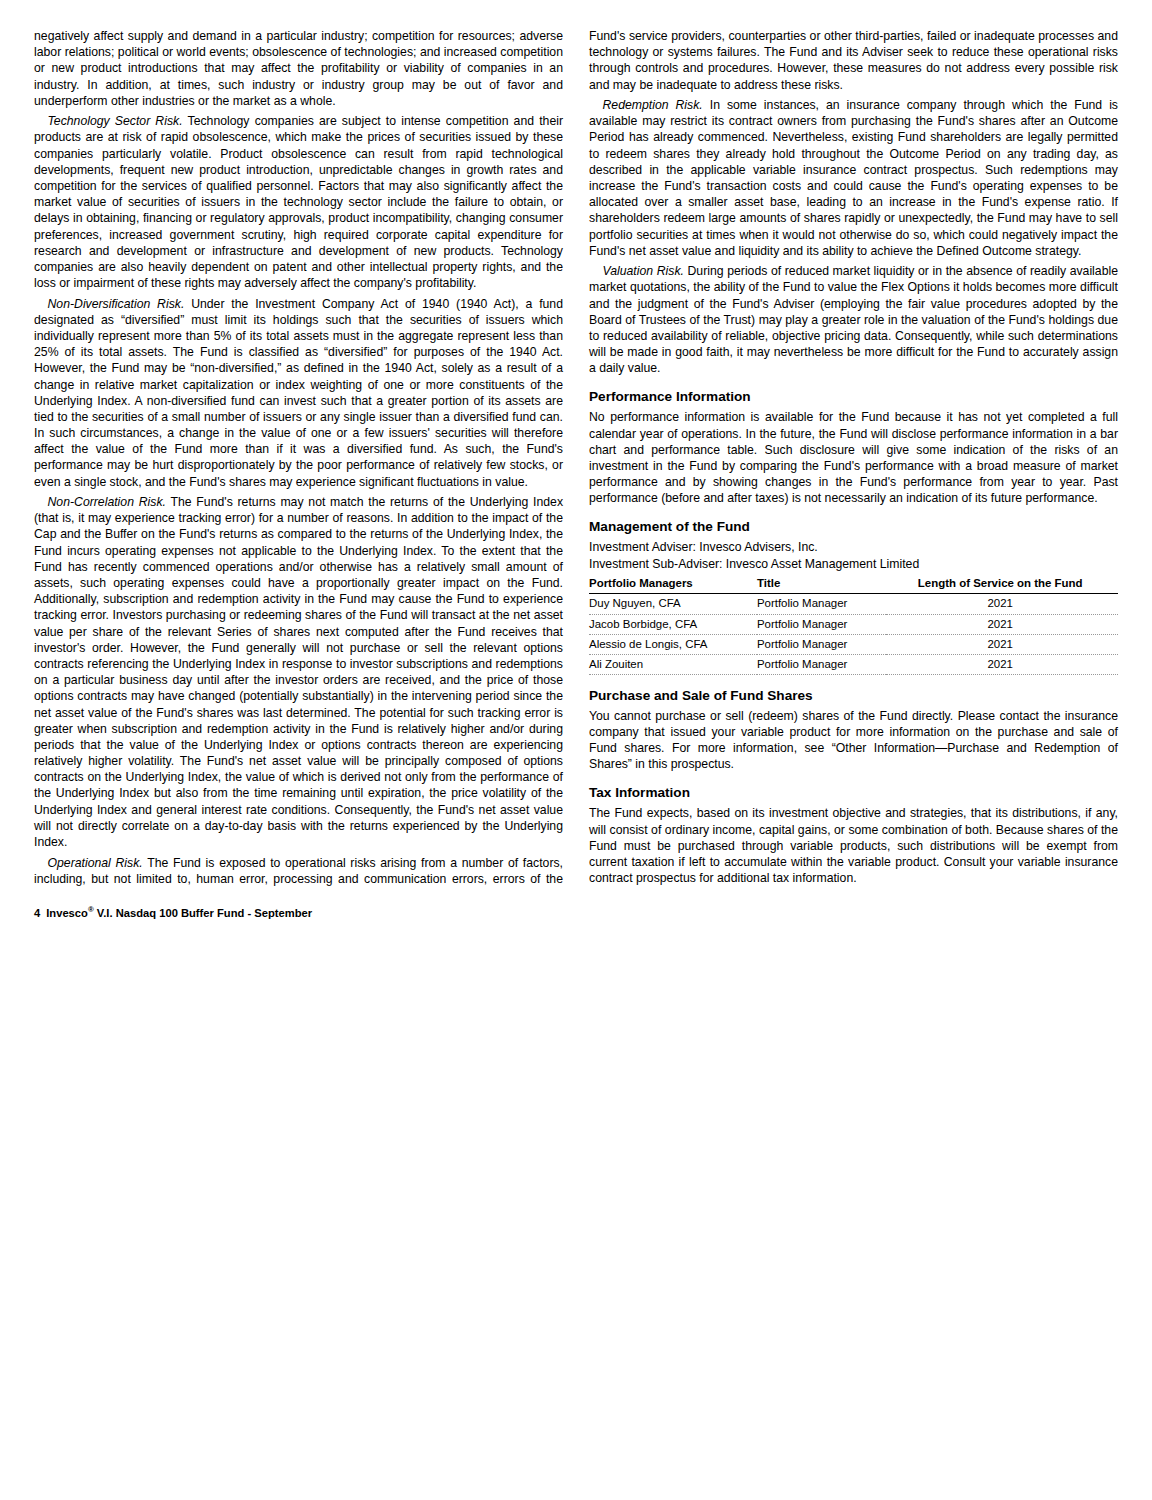negatively affect supply and demand in a particular industry; competition for resources; adverse labor relations; political or world events; obsolescence of technologies; and increased competition or new product introductions that may affect the profitability or viability of companies in an industry. In addition, at times, such industry or industry group may be out of favor and underperform other industries or the market as a whole.
Technology Sector Risk. Technology companies are subject to intense competition and their products are at risk of rapid obsolescence, which make the prices of securities issued by these companies particularly volatile. Product obsolescence can result from rapid technological developments, frequent new product introduction, unpredictable changes in growth rates and competition for the services of qualified personnel. Factors that may also significantly affect the market value of securities of issuers in the technology sector include the failure to obtain, or delays in obtaining, financing or regulatory approvals, product incompatibility, changing consumer preferences, increased government scrutiny, high required corporate capital expenditure for research and development or infrastructure and development of new products. Technology companies are also heavily dependent on patent and other intellectual property rights, and the loss or impairment of these rights may adversely affect the company's profitability.
Non-Diversification Risk. Under the Investment Company Act of 1940 (1940 Act), a fund designated as “diversified” must limit its holdings such that the securities of issuers which individually represent more than 5% of its total assets must in the aggregate represent less than 25% of its total assets. The Fund is classified as “diversified” for purposes of the 1940 Act. However, the Fund may be “non-diversified,” as defined in the 1940 Act, solely as a result of a change in relative market capitalization or index weighting of one or more constituents of the Underlying Index. A non-diversified fund can invest such that a greater portion of its assets are tied to the securities of a small number of issuers or any single issuer than a diversified fund can. In such circumstances, a change in the value of one or a few issuers' securities will therefore affect the value of the Fund more than if it was a diversified fund. As such, the Fund's performance may be hurt disproportionately by the poor performance of relatively few stocks, or even a single stock, and the Fund's shares may experience significant fluctuations in value.
Non-Correlation Risk. The Fund's returns may not match the returns of the Underlying Index (that is, it may experience tracking error) for a number of reasons. In addition to the impact of the Cap and the Buffer on the Fund's returns as compared to the returns of the Underlying Index, the Fund incurs operating expenses not applicable to the Underlying Index. To the extent that the Fund has recently commenced operations and/or otherwise has a relatively small amount of assets, such operating expenses could have a proportionally greater impact on the Fund. Additionally, subscription and redemption activity in the Fund may cause the Fund to experience tracking error. Investors purchasing or redeeming shares of the Fund will transact at the net asset value per share of the relevant Series of shares next computed after the Fund receives that investor's order. However, the Fund generally will not purchase or sell the relevant options contracts referencing the Underlying Index in response to investor subscriptions and redemptions on a particular business day until after the investor orders are received, and the price of those options contracts may have changed (potentially substantially) in the intervening period since the net asset value of the Fund's shares was last determined. The potential for such tracking error is greater when subscription and redemption activity in the Fund is relatively higher and/or during periods that the value of the Underlying Index or options contracts thereon are experiencing relatively higher volatility. The Fund's net asset value will be principally composed of options contracts on the Underlying Index, the value of which is derived not only from the performance of the Underlying Index but also from the time remaining until expiration, the price volatility of the Underlying Index and general interest rate conditions. Consequently, the Fund's net asset value will not directly correlate on a day-to-day basis with the returns experienced by the Underlying Index.
Operational Risk. The Fund is exposed to operational risks arising from a number of factors, including, but not limited to, human error, processing and communication errors, errors of the Fund's service providers, counterparties or other third-parties, failed or inadequate processes and technology or systems failures. The Fund and its Adviser seek to reduce these operational risks through controls and procedures. However, these measures do not address every possible risk and may be inadequate to address these risks.
Redemption Risk. In some instances, an insurance company through which the Fund is available may restrict its contract owners from purchasing the Fund's shares after an Outcome Period has already commenced. Nevertheless, existing Fund shareholders are legally permitted to redeem shares they already hold throughout the Outcome Period on any trading day, as described in the applicable variable insurance contract prospectus. Such redemptions may increase the Fund's transaction costs and could cause the Fund's operating expenses to be allocated over a smaller asset base, leading to an increase in the Fund's expense ratio. If shareholders redeem large amounts of shares rapidly or unexpectedly, the Fund may have to sell portfolio securities at times when it would not otherwise do so, which could negatively impact the Fund's net asset value and liquidity and its ability to achieve the Defined Outcome strategy.
Valuation Risk. During periods of reduced market liquidity or in the absence of readily available market quotations, the ability of the Fund to value the Flex Options it holds becomes more difficult and the judgment of the Fund's Adviser (employing the fair value procedures adopted by the Board of Trustees of the Trust) may play a greater role in the valuation of the Fund's holdings due to reduced availability of reliable, objective pricing data. Consequently, while such determinations will be made in good faith, it may nevertheless be more difficult for the Fund to accurately assign a daily value.
Performance Information
No performance information is available for the Fund because it has not yet completed a full calendar year of operations. In the future, the Fund will disclose performance information in a bar chart and performance table. Such disclosure will give some indication of the risks of an investment in the Fund by comparing the Fund's performance with a broad measure of market performance and by showing changes in the Fund's performance from year to year. Past performance (before and after taxes) is not necessarily an indication of its future performance.
Management of the Fund
Investment Adviser: Invesco Advisers, Inc.
Investment Sub-Adviser: Invesco Asset Management Limited
| Portfolio Managers | Title | Length of Service on the Fund |
| --- | --- | --- |
| Duy Nguyen, CFA | Portfolio Manager | 2021 |
| Jacob Borbidge, CFA | Portfolio Manager | 2021 |
| Alessio de Longis, CFA | Portfolio Manager | 2021 |
| Ali Zouiten | Portfolio Manager | 2021 |
Purchase and Sale of Fund Shares
You cannot purchase or sell (redeem) shares of the Fund directly. Please contact the insurance company that issued your variable product for more information on the purchase and sale of Fund shares. For more information, see “Other Information—Purchase and Redemption of Shares” in this prospectus.
Tax Information
The Fund expects, based on its investment objective and strategies, that its distributions, if any, will consist of ordinary income, capital gains, or some combination of both. Because shares of the Fund must be purchased through variable products, such distributions will be exempt from current taxation if left to accumulate within the variable product. Consult your variable insurance contract prospectus for additional tax information.
4 Invesco® V.I. Nasdaq 100 Buffer Fund - September